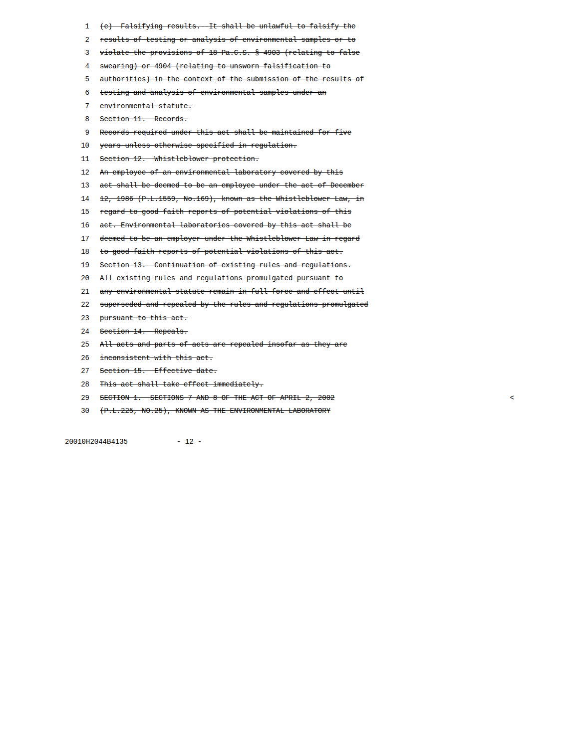1(e) Falsifying results.--It shall be unlawful to falsify the
2 results of testing or analysis of environmental samples or to
3 violate the provisions of 18 Pa.C.S. § 4903 (relating to false
4 swearing) or 4904 (relating to unsworn falsification to
5 authorities) in the context of the submission of the results of
6 testing and analysis of environmental samples under an
7 environmental statute.
8 Section 11. Records.
9 Records required under this act shall be maintained for five
10 years unless otherwise specified in regulation.
11 Section 12. Whistleblower protection.
12 An employee of an environmental laboratory covered by this
13 act shall be deemed to be an employee under the act of December
1412, 1986 (P.L.1559, No.169), known as the Whistleblower Law, in
15 regard to good faith reports of potential violations of this
16 act. Environmental laboratories covered by this act shall be
17 deemed to be an employer under the Whistleblower Law in regard
18 to good faith reports of potential violations of this act.
19 Section 13. Continuation of existing rules and regulations.
20 All existing rules and regulations promulgated pursuant to
21 any environmental statute remain in full force and effect until
22 superseded and repealed by the rules and regulations promulgated
23 pursuant to this act.
24 Section 14. Repeals.
25 All acts and parts of acts are repealed insofar as they are
26 inconsistent with this act.
27 Section 15. Effective date.
28 This act shall take effect immediately.
29 SECTION 1. SECTIONS 7 AND 8 OF THE ACT OF APRIL 2, 2002<
30(P.L.225, NO.25), KNOWN AS THE ENVIRONMENTAL LABORATORY
20010H2044B4135 - 12 -